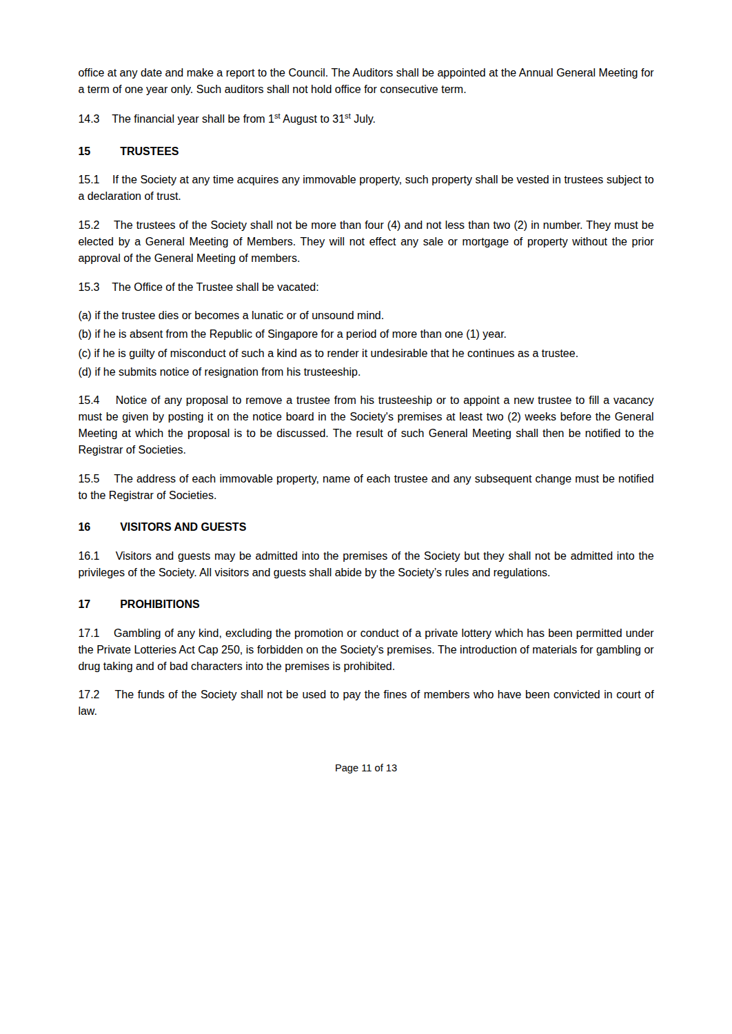office at any date and make a report to the Council. The Auditors shall be appointed at the Annual General Meeting for a term of one year only. Such auditors shall not hold office for consecutive term.
14.3 The financial year shall be from 1st August to 31st July.
15 TRUSTEES
15.1 If the Society at any time acquires any immovable property, such property shall be vested in trustees subject to a declaration of trust.
15.2 The trustees of the Society shall not be more than four (4) and not less than two (2) in number. They must be elected by a General Meeting of Members. They will not effect any sale or mortgage of property without the prior approval of the General Meeting of members.
15.3 The Office of the Trustee shall be vacated:
(a) if the trustee dies or becomes a lunatic or of unsound mind.
(b) if he is absent from the Republic of Singapore for a period of more than one (1) year.
(c) if he is guilty of misconduct of such a kind as to render it undesirable that he continues as a trustee.
(d) if he submits notice of resignation from his trusteeship.
15.4 Notice of any proposal to remove a trustee from his trusteeship or to appoint a new trustee to fill a vacancy must be given by posting it on the notice board in the Society's premises at least two (2) weeks before the General Meeting at which the proposal is to be discussed. The result of such General Meeting shall then be notified to the Registrar of Societies.
15.5 The address of each immovable property, name of each trustee and any subsequent change must be notified to the Registrar of Societies.
16 VISITORS AND GUESTS
16.1 Visitors and guests may be admitted into the premises of the Society but they shall not be admitted into the privileges of the Society. All visitors and guests shall abide by the Society’s rules and regulations.
17 PROHIBITIONS
17.1 Gambling of any kind, excluding the promotion or conduct of a private lottery which has been permitted under the Private Lotteries Act Cap 250, is forbidden on the Society's premises. The introduction of materials for gambling or drug taking and of bad characters into the premises is prohibited.
17.2 The funds of the Society shall not be used to pay the fines of members who have been convicted in court of law.
Page 11 of 13